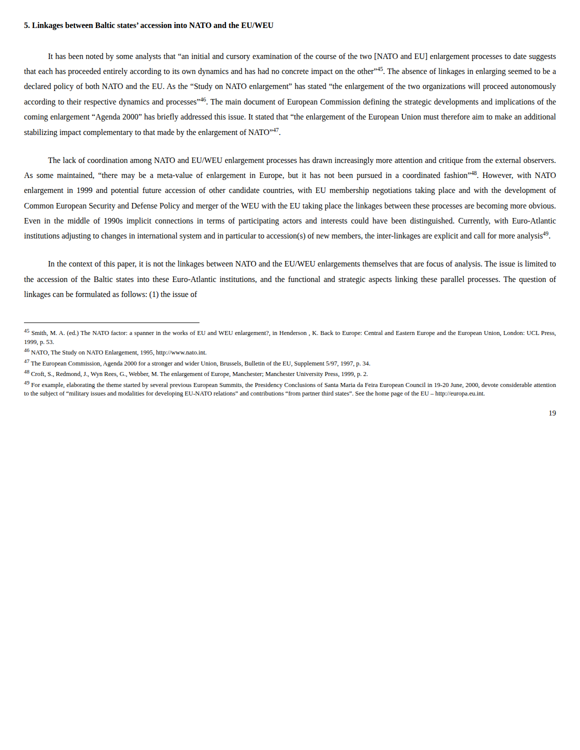5. Linkages between Baltic states’ accession into NATO and the EU/WEU
It has been noted by some analysts that “an initial and cursory examination of the course of the two [NATO and EU] enlargement processes to date suggests that each has proceeded entirely according to its own dynamics and has had no concrete impact on the other”45. The absence of linkages in enlarging seemed to be a declared policy of both NATO and the EU. As the “Study on NATO enlargement” has stated “the enlargement of the two organizations will proceed autonomously according to their respective dynamics and processes”46. The main document of European Commission defining the strategic developments and implications of the coming enlargement “Agenda 2000” has briefly addressed this issue. It stated that “the enlargement of the European Union must therefore aim to make an additional stabilizing impact complementary to that made by the enlargement of NATO”47.
The lack of coordination among NATO and EU/WEU enlargement processes has drawn increasingly more attention and critique from the external observers. As some maintained, “there may be a meta-value of enlargement in Europe, but it has not been pursued in a coordinated fashion”48. However, with NATO enlargement in 1999 and potential future accession of other candidate countries, with EU membership negotiations taking place and with the development of Common European Security and Defense Policy and merger of the WEU with the EU taking place the linkages between these processes are becoming more obvious. Even in the middle of 1990s implicit connections in terms of participating actors and interests could have been distinguished. Currently, with Euro-Atlantic institutions adjusting to changes in international system and in particular to accession(s) of new members, the inter-linkages are explicit and call for more analysis49.
In the context of this paper, it is not the linkages between NATO and the EU/WEU enlargements themselves that are focus of analysis. The issue is limited to the accession of the Baltic states into these Euro-Atlantic institutions, and the functional and strategic aspects linking these parallel processes. The question of linkages can be formulated as follows: (1) the issue of
45 Smith, M. A. (ed.) The NATO factor: a spanner in the works of EU and WEU enlargement?, in Henderson , K. Back to Europe: Central and Eastern Europe and the European Union, London: UCL Press, 1999, p. 53.
46 NATO, The Study on NATO Enlargement, 1995, http://www.nato.int.
47 The European Commission, Agenda 2000 for a stronger and wider Union, Brussels, Bulletin of the EU, Supplement 5/97, 1997, p. 34.
48 Croft, S., Redmond, J., Wyn Rees, G., Webber, M. The enlargement of Europe, Manchester; Manchester University Press, 1999, p. 2.
49 For example, elaborating the theme started by several previous European Summits, the Presidency Conclusions of Santa Maria da Feira European Council in 19-20 June, 2000, devote considerable attention to the subject of “military issues and modalities for developing EU-NATO relations” and contributions “from partner third states”. See the home page of the EU – http://europa.eu.int.
19